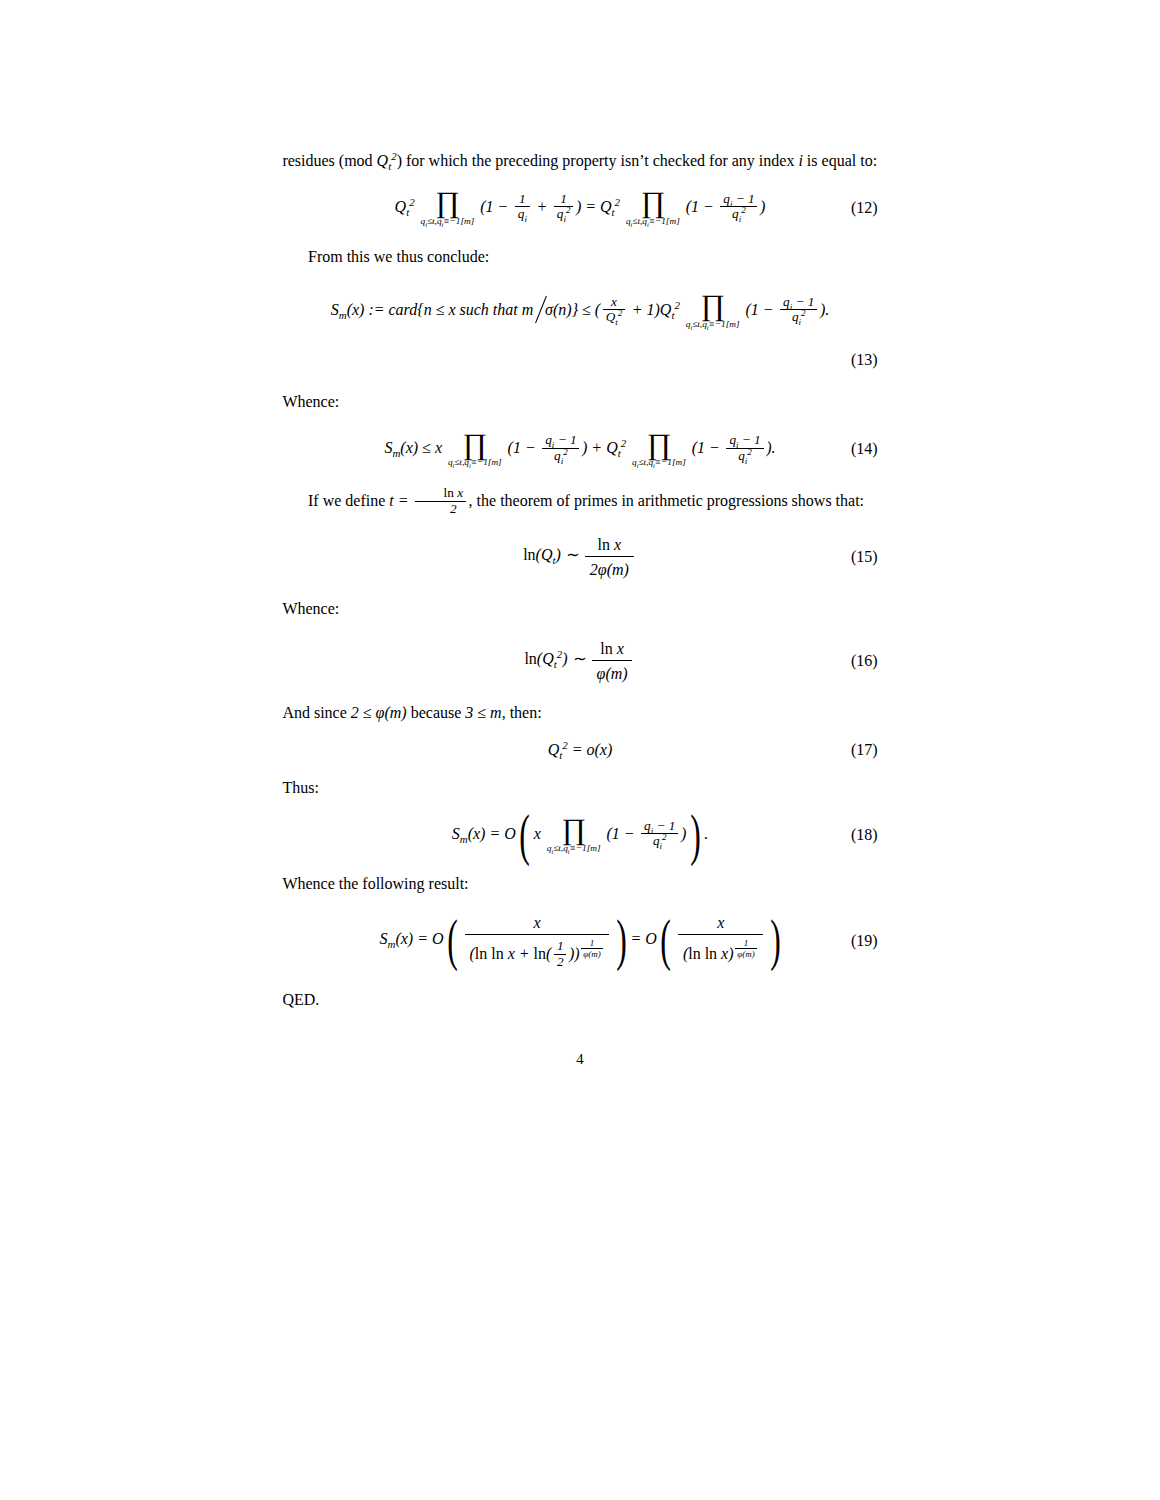residues (mod Qt2) for which the preceding property isn’t checked for any index i is equal to:
Qt2 ∏qi≤t,qi≡−1[m] (1 − 1 qi + 1 qi2) = Qt2 ∏qi≤t,qi≡−1[m] (1 − qi − 1 qi2)
(12)
From this we thus conclude:
Sm(x) := card{n ≤ x such that m σ(n)} ≤ (xQt2 + 1)Qt2 ∏qi≤t,qi≡−1[m] (1 − qi − 1 qi2).
(13)
Whence:
Sm(x) ≤ x ∏qi≤t,qi≡−1[m] (1 − qi − 1 qi2) + Qt2 ∏qi≤t,qi≡−1[m] (1 − qi − 1 qi2).
(14)
If we define t = ln x 2, the theorem of primes in arithmetic progressions shows that:
ln(Qt) ∼ ln x 2φ(m)
(15)
Whence:
ln(Qt2) ∼ ln x φ(m)
(16)
And since 2 ≤ φ(m) because 3 ≤ m, then:
Qt2 = o(x)
(17)
Thus:
Sm(x) = O ( x ∏qi≤t,qi≡−1[m] (1 − qi − 1 qi2) ) .
(18)
Whence the following result:
Sm(x) = O ( x(ln ln x + ln(12))1 φ(m) ) = O ( x(ln ln x)1 φ(m) )
(19)
QED.
4